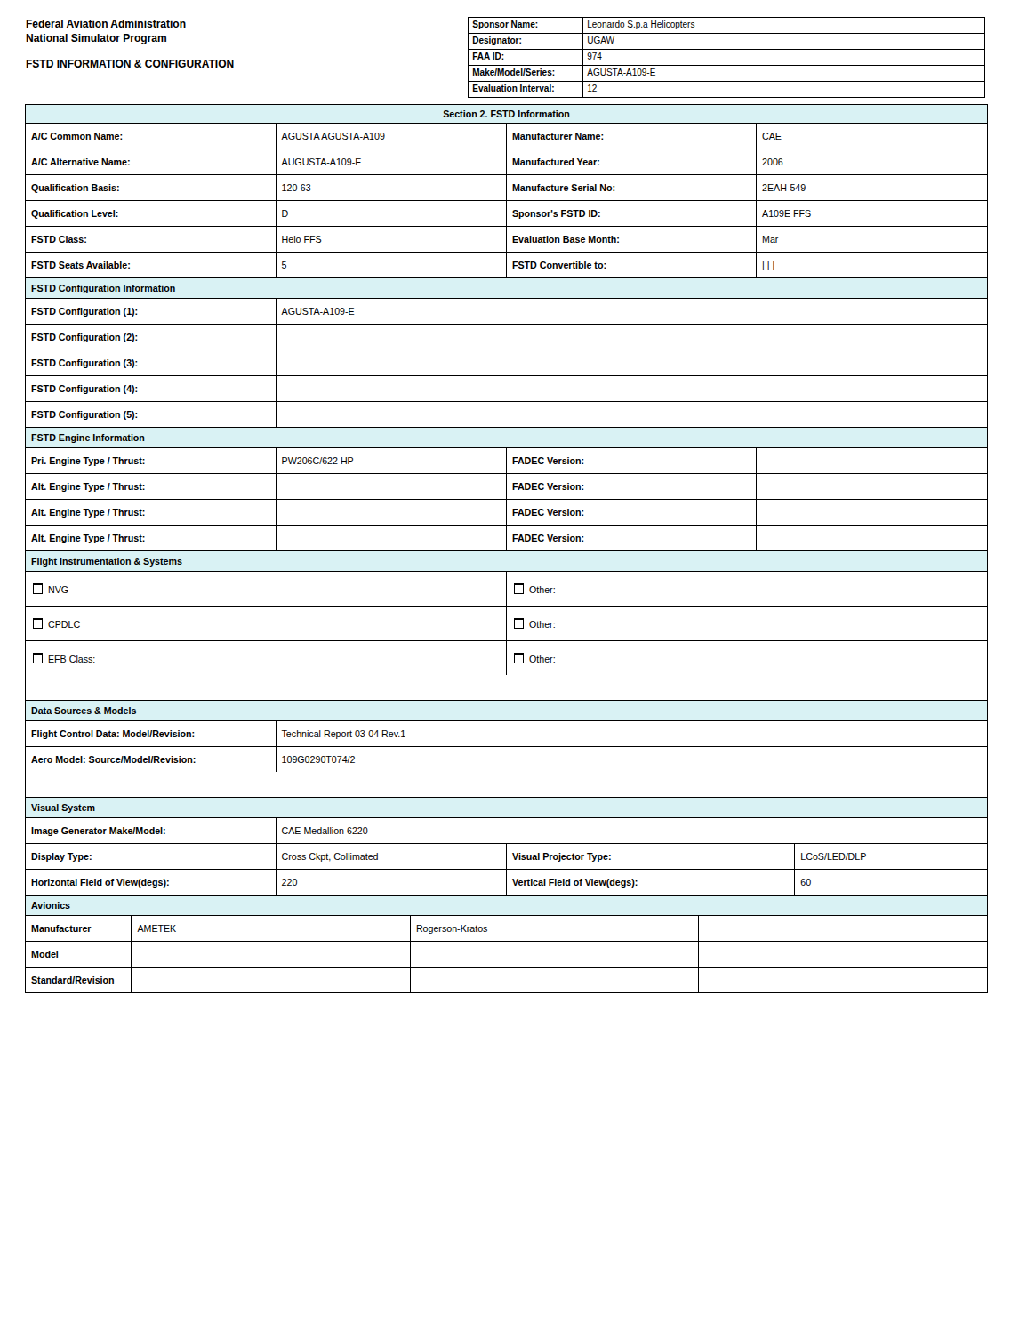| Federal Aviation Administration National Simulator Program FSTD INFORMATION & CONFIGURATION | / Sponsor Name: / Leonardo S.p.a Helicopters / / Designator: / UGAW / / FAA ID: / 974 / / Make/Model/Series: / AGUSTA-A109-E / / Evaluation Interval: / 12 / |
Section 2. FSTD Information
| A/C Common Name: | AGUSTA AGUSTA-A109 | Manufacturer Name: | CAE |
| A/C Alternative Name: | AUGUSTA-A109-E | Manufactured Year: | 2006 |
| Qualification Basis: | 120-63 | Manufacture Serial No: | 2EAH-549 |
| Qualification Level: | D | Sponsor's FSTD ID: | A109E FFS |
| FSTD Class: | Helo FFS | Evaluation Base Month: | Mar |
| FSTD Seats Available: | 5 | FSTD Convertible to: | / / / |
FSTD Configuration Information
| FSTD Configuration (1): | AGUSTA-A109-E |
| FSTD Configuration (2): | |
| FSTD Configuration (3): | |
| FSTD Configuration (4): | |
| FSTD Configuration (5): | |
FSTD Engine Information
| Pri. Engine Type / Thrust: | PW206C/622 HP | FADEC Version: | |
| Alt. Engine Type / Thrust: | | FADEC Version: | |
| Alt. Engine Type / Thrust: | | FADEC Version: | |
| Alt. Engine Type / Thrust: | | FADEC Version: | |
Flight Instrumentation & Systems
| NVG | Other: |
| CPDLC | Other: |
| EFB Class: | Other: |
Data Sources & Models
| Flight Control Data: Model/Revision: | Technical Report 03-04 Rev.1 |
| Aero Model: Source/Model/Revision: | 109G0290T074/2 |
Visual System
| Image Generator Make/Model: | CAE Medallion 6220 |
| Display Type: | Cross Ckpt, Collimated | Visual Projector Type: | LCoS/LED/DLP |
| Horizontal Field of View(degs): | 220 | Vertical Field of View(degs): | 60 |
Avionics
| Manufacturer | AMETEK | Rogerson-Kratos | |
| Model | | | |
| Standard/Revision | | | |